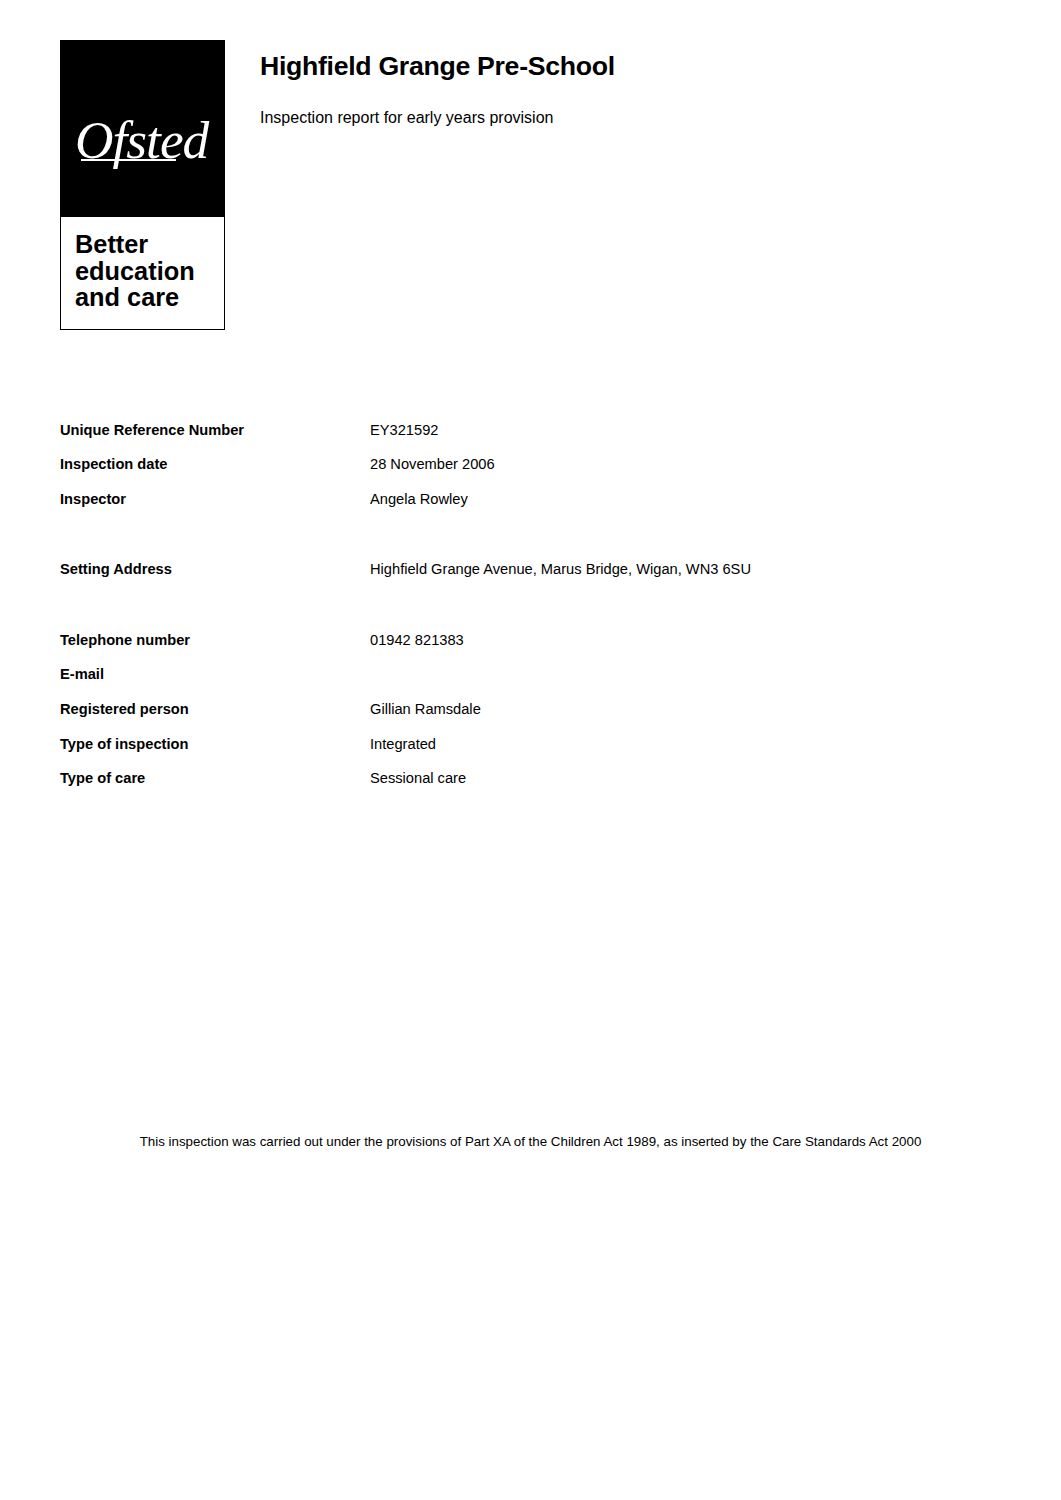Ofsted
Better
education
and care
Highfield Grange Pre-School
Inspection report for early years provision
| Unique Reference Number | EY321592 |
| Inspection date | 28 November 2006 |
| Inspector | Angela Rowley |
| Setting Address | Highfield Grange Avenue, Marus Bridge, Wigan, WN3 6SU |
| Telephone number | 01942 821383 |
| E-mail | |
| Registered person | Gillian Ramsdale |
| Type of inspection | Integrated |
| Type of care | Sessional care |
This inspection was carried out under the provisions of Part XA of the Children Act 1989, as inserted by the Care Standards Act 2000